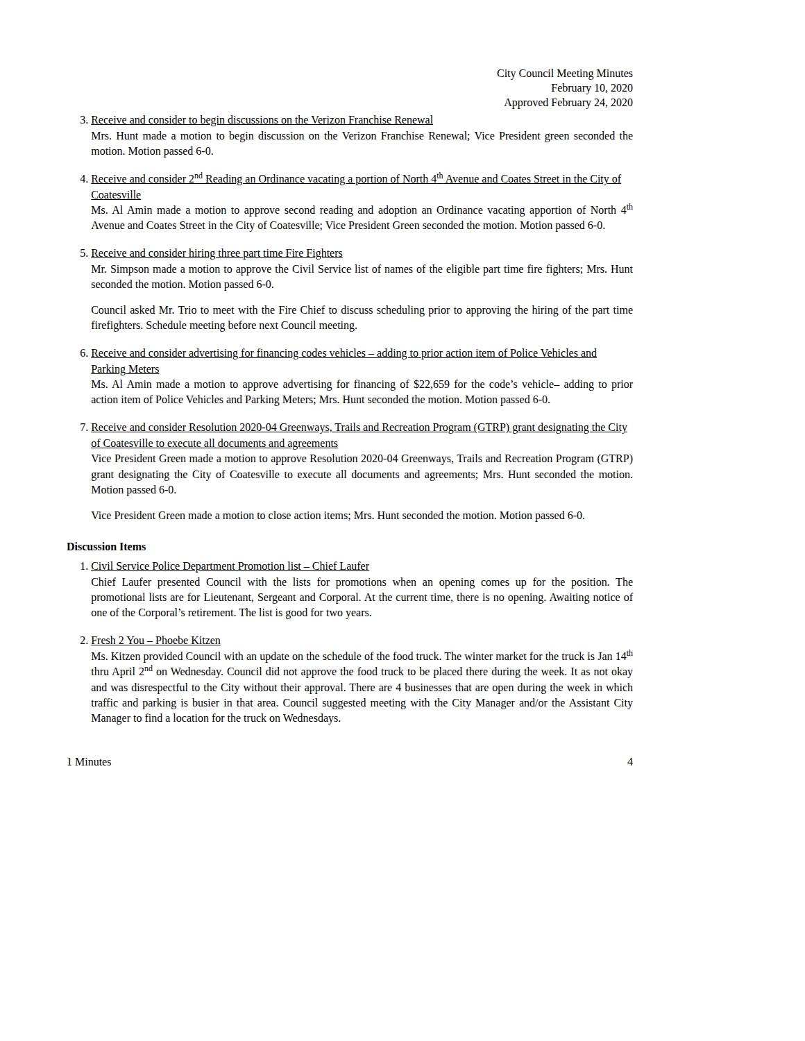City Council Meeting Minutes
February 10, 2020
Approved February 24, 2020
Receive and consider to begin discussions on the Verizon Franchise Renewal Mrs. Hunt made a motion to begin discussion on the Verizon Franchise Renewal; Vice President green seconded the motion. Motion passed 6-0.
Receive and consider 2nd Reading an Ordinance vacating a portion of North 4th Avenue and Coates Street in the City of Coatesville Ms. Al Amin made a motion to approve second reading and adoption an Ordinance vacating apportion of North 4th Avenue and Coates Street in the City of Coatesville; Vice President Green seconded the motion. Motion passed 6-0.
Receive and consider hiring three part time Fire Fighters Mr. Simpson made a motion to approve the Civil Service list of names of the eligible part time fire fighters; Mrs. Hunt seconded the motion. Motion passed 6-0.
Council asked Mr. Trio to meet with the Fire Chief to discuss scheduling prior to approving the hiring of the part time firefighters. Schedule meeting before next Council meeting.
Receive and consider advertising for financing codes vehicles – adding to prior action item of Police Vehicles and Parking Meters Ms. Al Amin made a motion to approve advertising for financing of $22,659 for the code’s vehicle– adding to prior action item of Police Vehicles and Parking Meters; Mrs. Hunt seconded the motion. Motion passed 6-0.
Receive and consider Resolution 2020-04 Greenways, Trails and Recreation Program (GTRP) grant designating the City of Coatesville to execute all documents and agreements Vice President Green made a motion to approve Resolution 2020-04 Greenways, Trails and Recreation Program (GTRP) grant designating the City of Coatesville to execute all documents and agreements; Mrs. Hunt seconded the motion. Motion passed 6-0.
Vice President Green made a motion to close action items; Mrs. Hunt seconded the motion. Motion passed 6-0.
Discussion Items
Civil Service Police Department Promotion list – Chief Laufer Chief Laufer presented Council with the lists for promotions when an opening comes up for the position. The promotional lists are for Lieutenant, Sergeant and Corporal. At the current time, there is no opening. Awaiting notice of one of the Corporal’s retirement. The list is good for two years.
Fresh 2 You – Phoebe Kitzen Ms. Kitzen provided Council with an update on the schedule of the food truck. The winter market for the truck is Jan 14th thru April 2nd on Wednesday. Council did not approve the food truck to be placed there during the week. It as not okay and was disrespectful to the City without their approval. There are 4 businesses that are open during the week in which traffic and parking is busier in that area. Council suggested meeting with the City Manager and/or the Assistant City Manager to find a location for the truck on Wednesdays.
1 Minutes 4